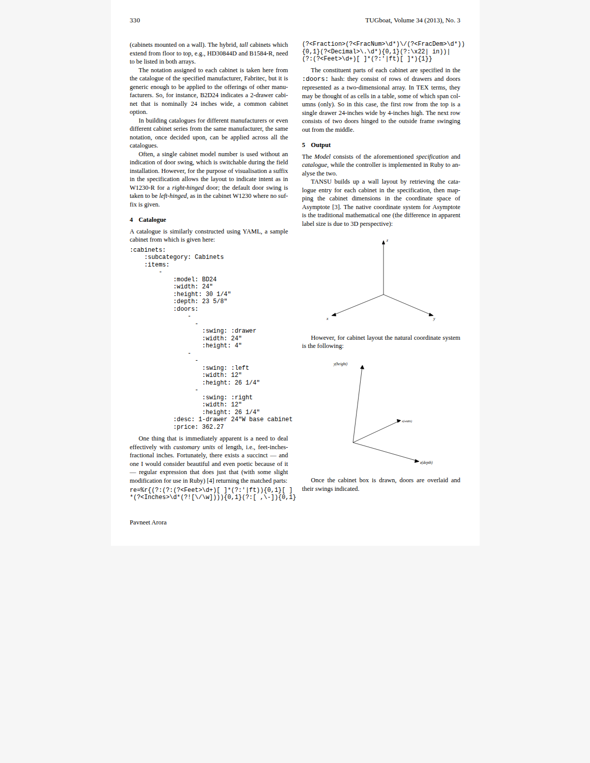330 TUGboat, Volume 34 (2013), No. 3
(cabinets mounted on a wall). The hybrid, tall cabinets which extend from floor to top, e.g., HD30844D and B1584-R, need to be listed in both arrays.
The notation assigned to each cabinet is taken here from the catalogue of the specified manufacturer, Fabritec, but it is generic enough to be applied to the offerings of other manufacturers. So, for instance, B2D24 indicates a 2-drawer cabinet that is nominally 24 inches wide, a common cabinet option.
In building catalogues for different manufacturers or even different cabinet series from the same manufacturer, the same notation, once decided upon, can be applied across all the catalogues.
Often, a single cabinet model number is used without an indication of door swing, which is switchable during the field installation. However, for the purpose of visualisation a suffix in the specification allows the layout to indicate intent as in W1230-R for a right-hinged door; the default door swing is taken to be left-hinged, as in the cabinet W1230 where no suffix is given.
4 Catalogue
A catalogue is similarly constructed using YAML, a sample cabinet from which is given here:
:cabinets:
    :subcategory: Cabinets
    :items:
        -
            :model: BD24
            :width: 24"
            :height: 30 1/4"
            :depth: 23 5/8"
            :doors:
                -
                  -
                    :swing: :drawer
                    :width: 24"
                    :height: 4"
                -
                  -
                    :swing: :left
                    :width: 12"
                    :height: 26 1/4"
                  -
                    :swing: :right
                    :width: 12"
                    :height: 26 1/4"
            :desc: 1-drawer 24"W base cabinet
            :price: 362.27
One thing that is immediately apparent is a need to deal effectively with customary units of length, i.e., feet-inches-fractional inches. Fortunately, there exists a succinct — and one I would consider beautiful and even poetic because of it — regular expression that does just that (with some slight modification for use in Ruby) [4] returning the matched parts:
re=%r{(?:(?:(?<Feet>\d+)[ ]*(?:'|ft)){0,1}[ ]
*(?<Inches>\d*(?![\/\w]))){0,1}(?:[ ,\-]){0,1}
(?<Fraction>(?<FracNum>\d*)\/(?<FracDem>\d*))
{0,1}(?<Decimal>\.\d*){0,1}(?:\x22| in))|
(?:(?<Feet>\d+)[ ]*(?:'|ft)[ ]*){1}}
The constituent parts of each cabinet are specified in the :doors: hash: they consist of rows of drawers and doors represented as a two-dimensional array. In Te X terms, they may be thought of as cells in a table, some of which span columns (only). So in this case, the first row from the top is a single drawer 24-inches wide by 4-inches high. The next row consists of two doors hinged to the outside frame swinging out from the middle.
5 Output
The Model consists of the aforementioned specification and catalogue, while the controller is implemented in Ruby to analyse the two.
TANSU builds up a wall layout by retrieving the catalogue entry for each cabinet in the specification, then mapping the cabinet dimensions in the coordinate space of Asymptote [3]. The native coordinate system for Asymptote is the traditional mathematical one (the difference in apparent label size is due to 3D perspective):
z x y
However, for cabinet layout the natural coordinate system is the following:
y(height) x(width) z(depth)
Once the cabinet box is drawn, doors are overlaid and their swings indicated.
Pavneet Arora